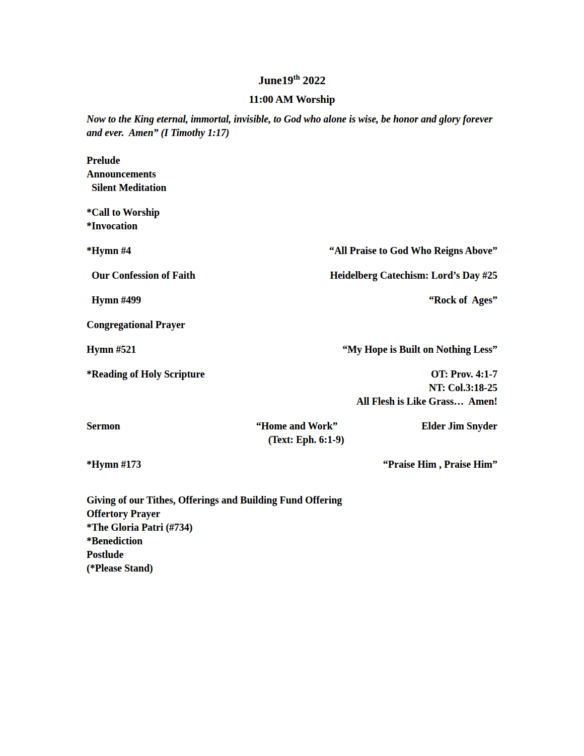June19th 2022
11:00 AM Worship
Now to the King eternal, immortal, invisible, to God who alone is wise, be honor and glory forever and ever. Amen” (I Timothy 1:17)
| Prelude | |
| Announcements | |
| Silent Meditation | |
| *Call to Worship | |
| *Invocation | |
| *Hymn #4 | “All Praise to God Who Reigns Above” |
| Our Confession of Faith | Heidelberg Catechism: Lord’s Day #25 |
| Hymn #499 | “Rock of Ages” |
| Congregational Prayer | |
| Hymn #521 | “My Hope is Built on Nothing Less” |
| *Reading of Holy Scripture | OT: Prov. 4:1-7 |
| | NT: Col.3:18-25 |
| | All Flesh is Like Grass… Amen! |
| Sermon | / “Home and Work” / Elder Jim Snyder / / (Text: Eph. 6:1-9) / |
| *Hymn #173 | “Praise Him , Praise Him” |
Giving of our Tithes, Offerings and Building Fund Offering
Offertory Prayer
*The Gloria Patri (#734)
*Benediction
Postlude
(*Please Stand)